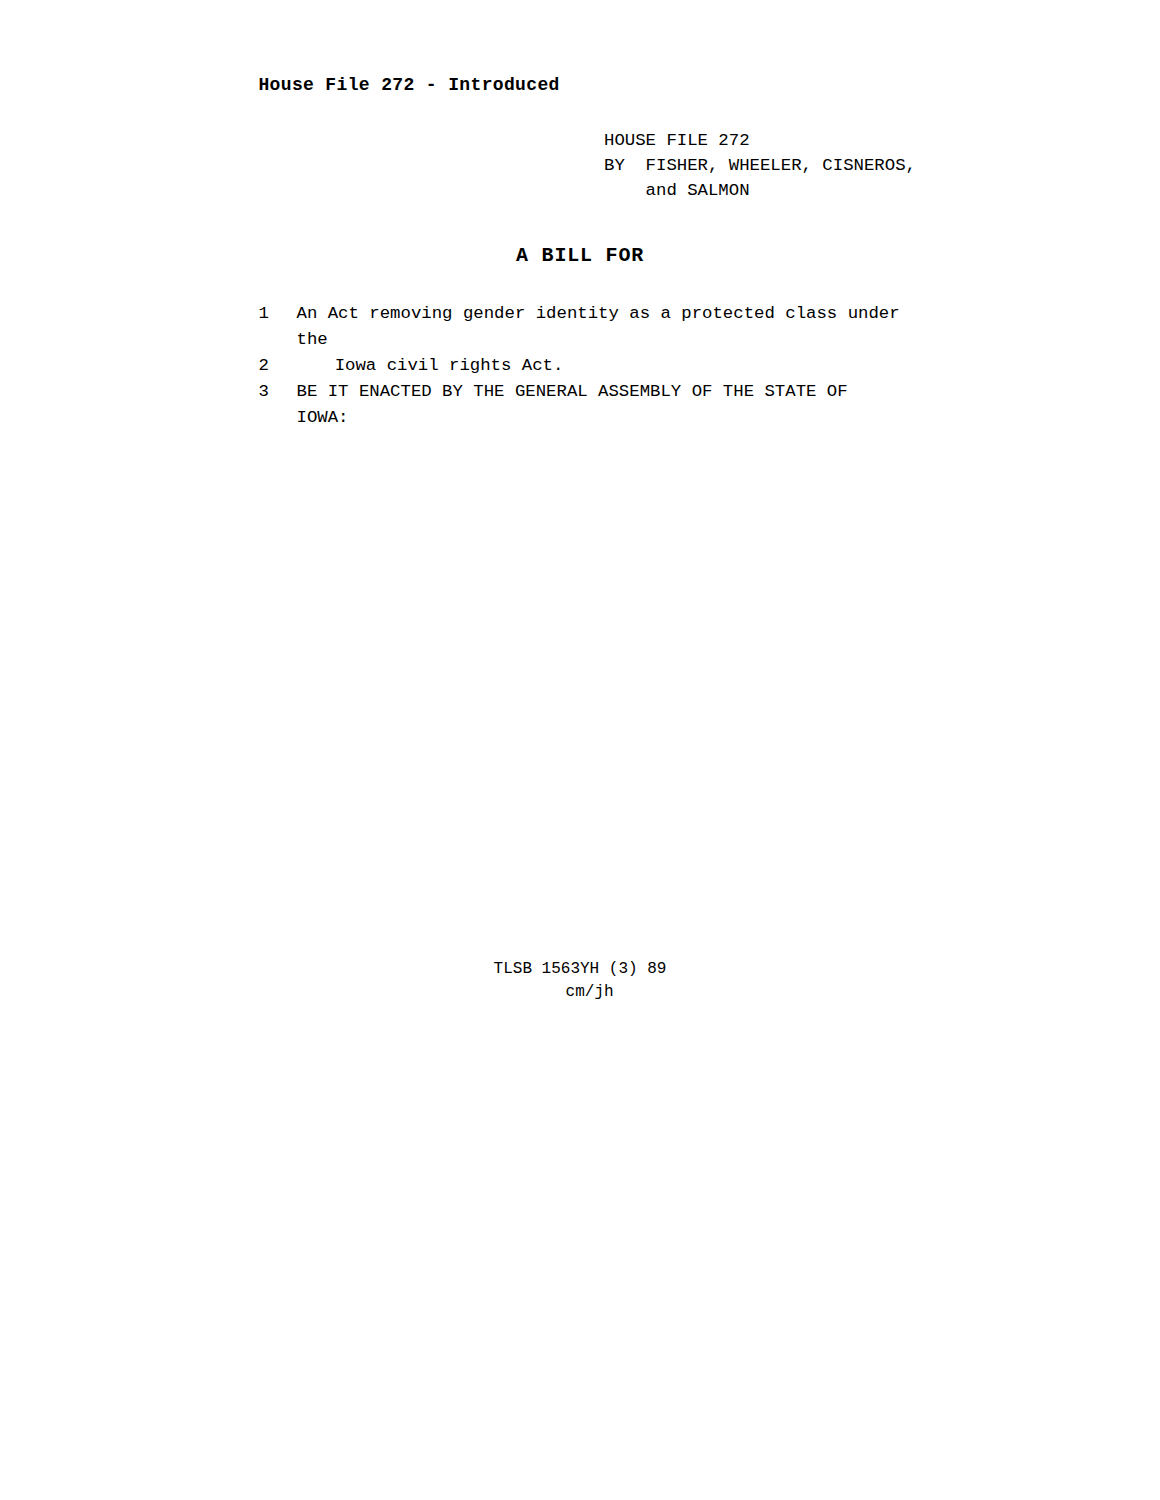House File 272 - Introduced
HOUSE FILE 272 BY FISHER, WHEELER, CISNEROS, and SALMON
A BILL FOR
| 1 | An Act removing gender identity as a protected class under the |
| 2 | Iowa civil rights Act. |
| 3 | BE IT ENACTED BY THE GENERAL ASSEMBLY OF THE STATE OF IOWA: |
TLSB 1563YH (3) 89
cm/jh